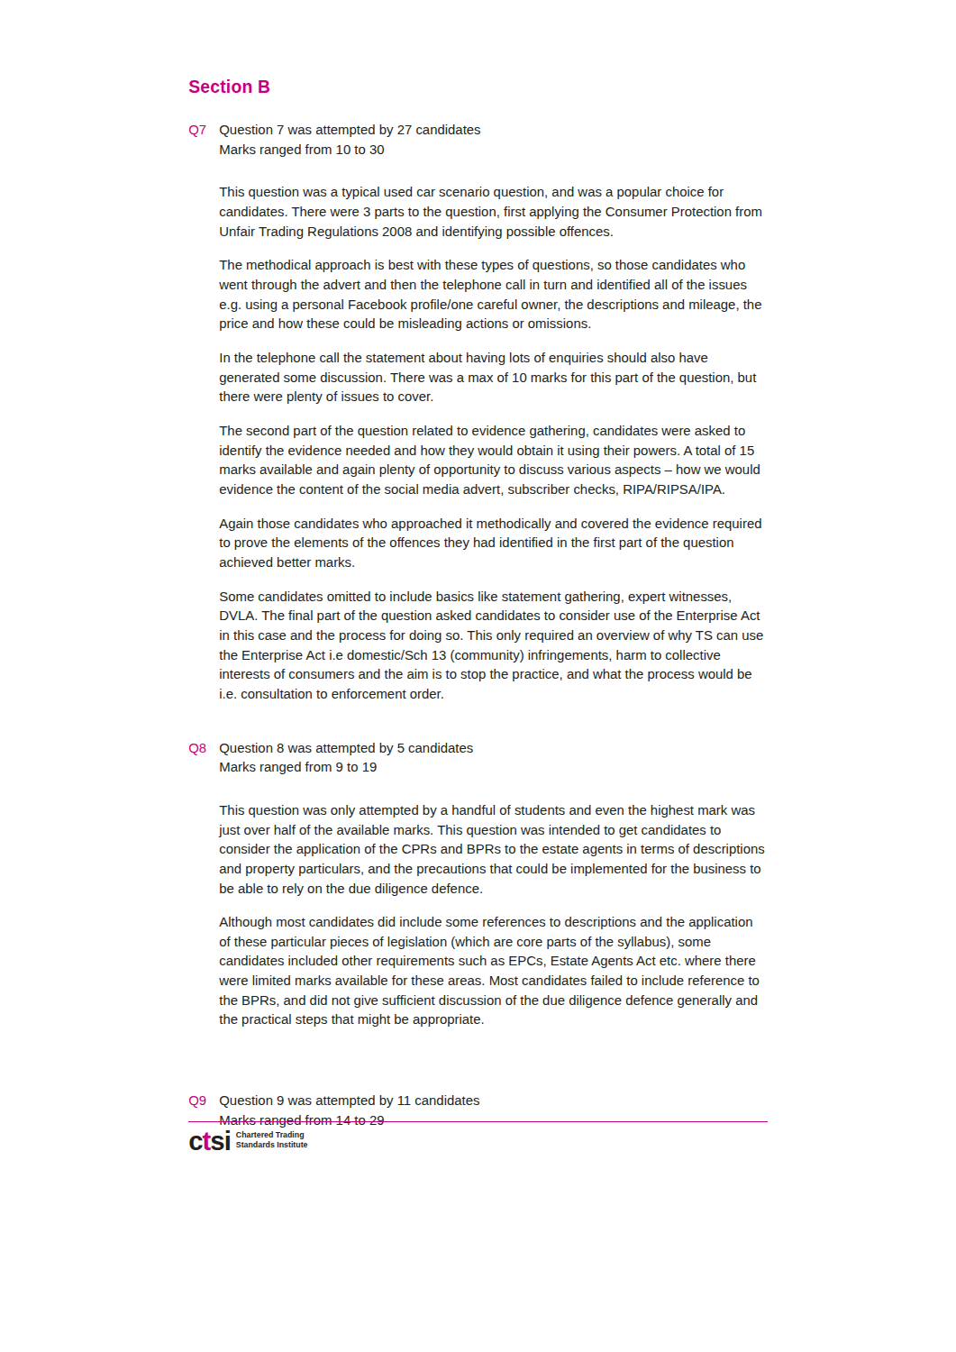Section B
Q7
Question 7 was attempted by 27 candidates
Marks ranged from 10 to 30
This question was a typical used car scenario question, and was a popular choice for candidates. There were 3 parts to the question, first applying the Consumer Protection from Unfair Trading Regulations 2008 and identifying possible offences.
The methodical approach is best with these types of questions, so those candidates who went through the advert and then the telephone call in turn and identified all of the issues e.g. using a personal Facebook profile/one careful owner, the descriptions and mileage, the price and how these could be misleading actions or omissions.
In the telephone call the statement about having lots of enquiries should also have generated some discussion. There was a max of 10 marks for this part of the question, but there were plenty of issues to cover.
The second part of the question related to evidence gathering, candidates were asked to identify the evidence needed and how they would obtain it using their powers. A total of 15 marks available and again plenty of opportunity to discuss various aspects – how we would evidence the content of the social media advert, subscriber checks, RIPA/RIPSA/IPA.
Again those candidates who approached it methodically and covered the evidence required to prove the elements of the offences they had identified in the first part of the question achieved better marks.
Some candidates omitted to include basics like statement gathering, expert witnesses, DVLA. The final part of the question asked candidates to consider use of the Enterprise Act in this case and the process for doing so. This only required an overview of why TS can use the Enterprise Act i.e domestic/Sch 13 (community) infringements, harm to collective interests of consumers and the aim is to stop the practice, and what the process would be i.e. consultation to enforcement order.
Q8
Question 8 was attempted by 5 candidates
Marks ranged from 9 to 19
This question was only attempted by a handful of students and even the highest mark was just over half of the available marks. This question was intended to get candidates to consider the application of the CPRs and BPRs to the estate agents in terms of descriptions and property particulars, and the precautions that could be implemented for the business to be able to rely on the due diligence defence.
Although most candidates did include some references to descriptions and the application of these particular pieces of legislation (which are core parts of the syllabus), some candidates included other requirements such as EPCs, Estate Agents Act etc. where there were limited marks available for these areas. Most candidates failed to include reference to the BPRs, and did not give sufficient discussion of the due diligence defence generally and the practical steps that might be appropriate.
Q9
Question 9 was attempted by 11 candidates
Marks ranged from 14 to 29
ctsi
Chartered Trading
Standards Institute